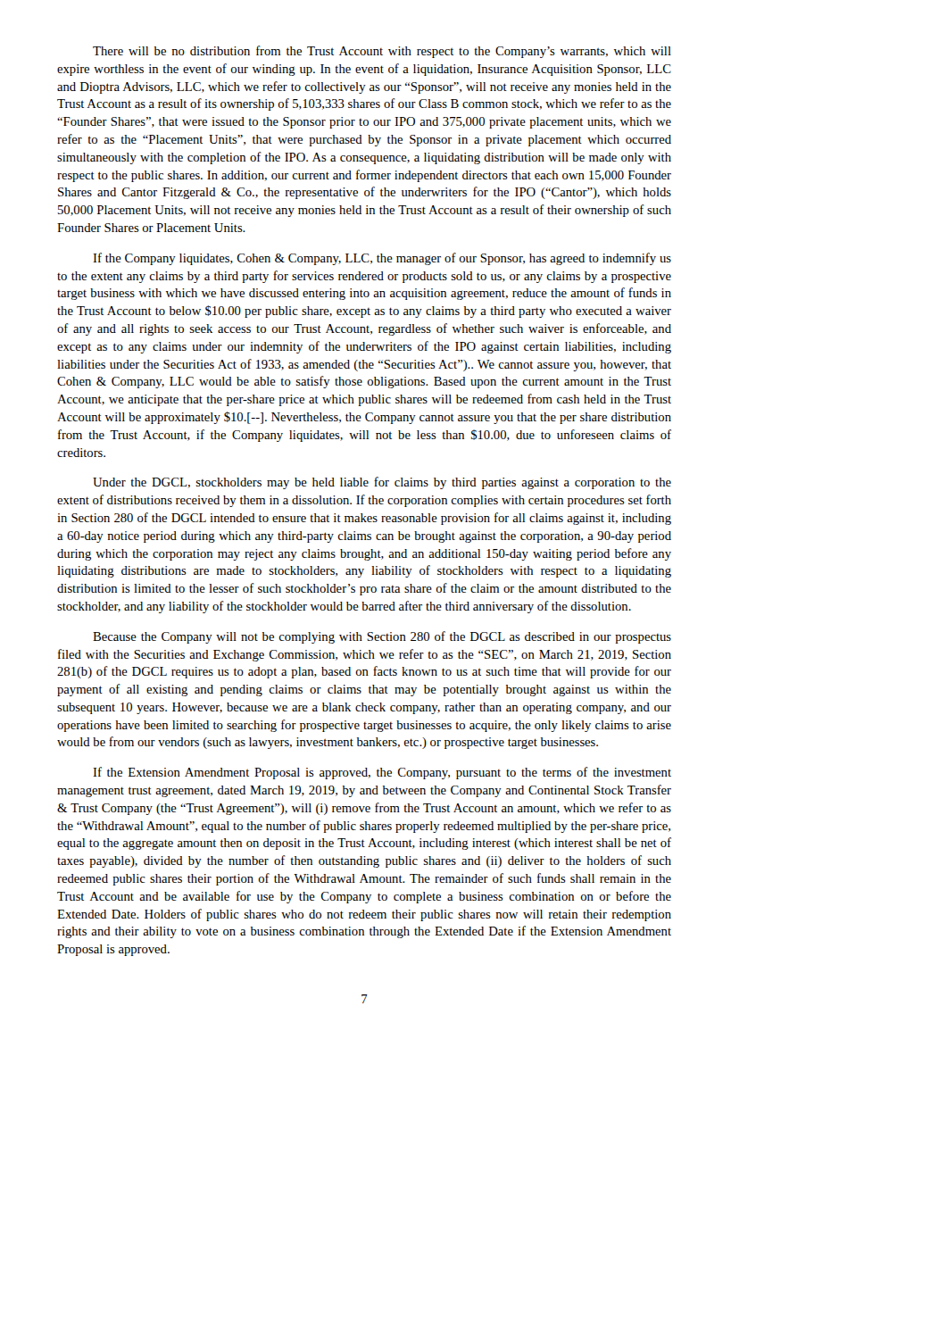There will be no distribution from the Trust Account with respect to the Company’s warrants, which will expire worthless in the event of our winding up. In the event of a liquidation, Insurance Acquisition Sponsor, LLC and Dioptra Advisors, LLC, which we refer to collectively as our “Sponsor”, will not receive any monies held in the Trust Account as a result of its ownership of 5,103,333 shares of our Class B common stock, which we refer to as the “Founder Shares”, that were issued to the Sponsor prior to our IPO and 375,000 private placement units, which we refer to as the “Placement Units”, that were purchased by the Sponsor in a private placement which occurred simultaneously with the completion of the IPO. As a consequence, a liquidating distribution will be made only with respect to the public shares. In addition, our current and former independent directors that each own 15,000 Founder Shares and Cantor Fitzgerald & Co., the representative of the underwriters for the IPO (“Cantor”), which holds 50,000 Placement Units, will not receive any monies held in the Trust Account as a result of their ownership of such Founder Shares or Placement Units.
If the Company liquidates, Cohen & Company, LLC, the manager of our Sponsor, has agreed to indemnify us to the extent any claims by a third party for services rendered or products sold to us, or any claims by a prospective target business with which we have discussed entering into an acquisition agreement, reduce the amount of funds in the Trust Account to below $10.00 per public share, except as to any claims by a third party who executed a waiver of any and all rights to seek access to our Trust Account, regardless of whether such waiver is enforceable, and except as to any claims under our indemnity of the underwriters of the IPO against certain liabilities, including liabilities under the Securities Act of 1933, as amended (the “Securities Act”).. We cannot assure you, however, that Cohen & Company, LLC would be able to satisfy those obligations. Based upon the current amount in the Trust Account, we anticipate that the per-share price at which public shares will be redeemed from cash held in the Trust Account will be approximately $10.[--]. Nevertheless, the Company cannot assure you that the per share distribution from the Trust Account, if the Company liquidates, will not be less than $10.00, due to unforeseen claims of creditors.
Under the DGCL, stockholders may be held liable for claims by third parties against a corporation to the extent of distributions received by them in a dissolution. If the corporation complies with certain procedures set forth in Section 280 of the DGCL intended to ensure that it makes reasonable provision for all claims against it, including a 60-day notice period during which any third-party claims can be brought against the corporation, a 90-day period during which the corporation may reject any claims brought, and an additional 150-day waiting period before any liquidating distributions are made to stockholders, any liability of stockholders with respect to a liquidating distribution is limited to the lesser of such stockholder’s pro rata share of the claim or the amount distributed to the stockholder, and any liability of the stockholder would be barred after the third anniversary of the dissolution.
Because the Company will not be complying with Section 280 of the DGCL as described in our prospectus filed with the Securities and Exchange Commission, which we refer to as the “SEC”, on March 21, 2019, Section 281(b) of the DGCL requires us to adopt a plan, based on facts known to us at such time that will provide for our payment of all existing and pending claims or claims that may be potentially brought against us within the subsequent 10 years. However, because we are a blank check company, rather than an operating company, and our operations have been limited to searching for prospective target businesses to acquire, the only likely claims to arise would be from our vendors (such as lawyers, investment bankers, etc.) or prospective target businesses.
If the Extension Amendment Proposal is approved, the Company, pursuant to the terms of the investment management trust agreement, dated March 19, 2019, by and between the Company and Continental Stock Transfer & Trust Company (the “Trust Agreement”), will (i) remove from the Trust Account an amount, which we refer to as the “Withdrawal Amount”, equal to the number of public shares properly redeemed multiplied by the per-share price, equal to the aggregate amount then on deposit in the Trust Account, including interest (which interest shall be net of taxes payable), divided by the number of then outstanding public shares and (ii) deliver to the holders of such redeemed public shares their portion of the Withdrawal Amount. The remainder of such funds shall remain in the Trust Account and be available for use by the Company to complete a business combination on or before the Extended Date. Holders of public shares who do not redeem their public shares now will retain their redemption rights and their ability to vote on a business combination through the Extended Date if the Extension Amendment Proposal is approved.
7